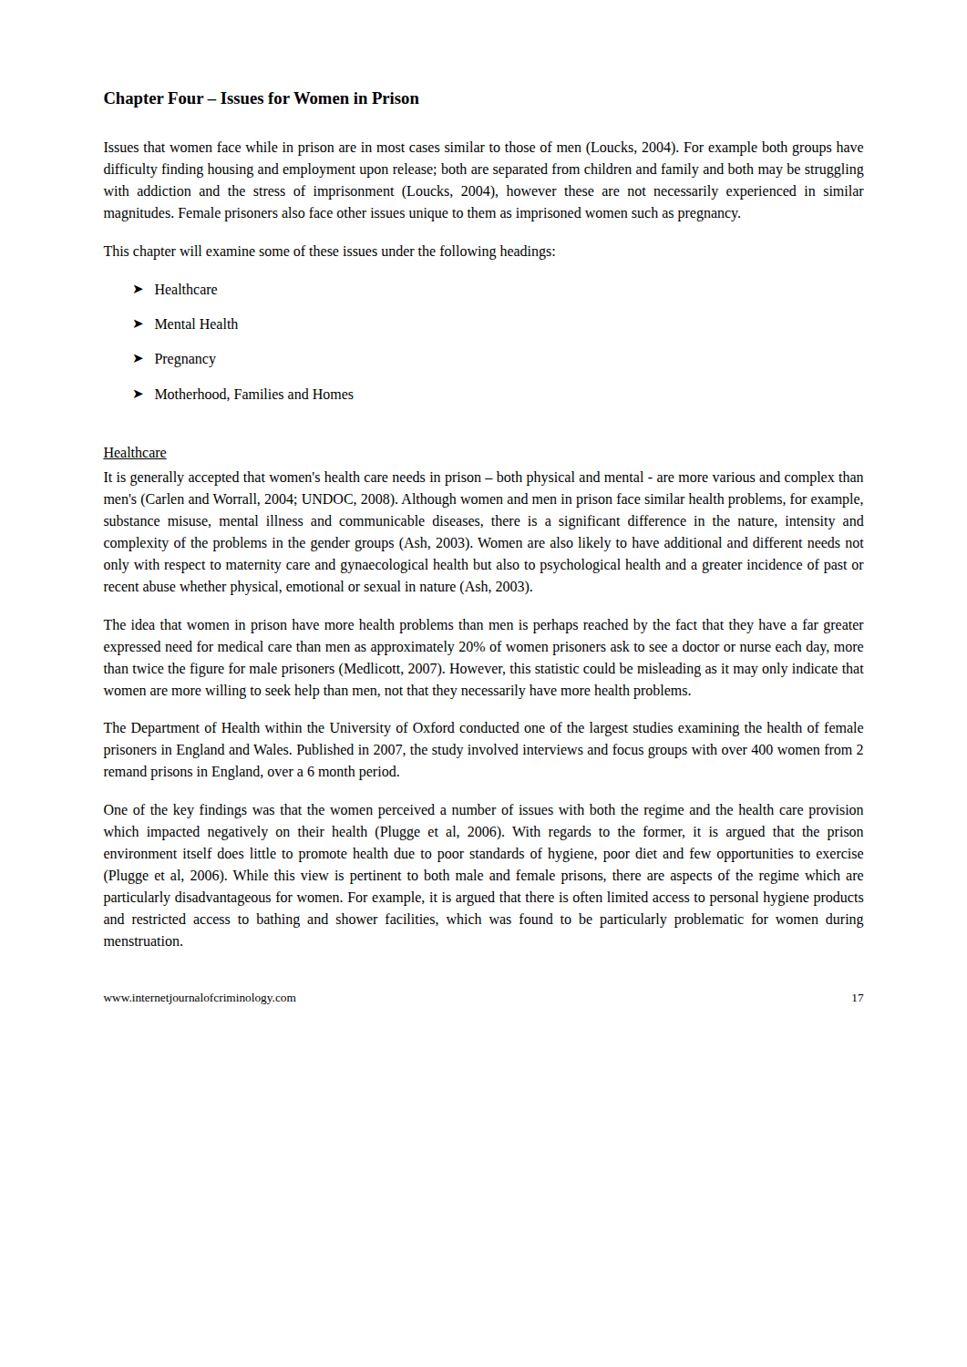Chapter Four – Issues for Women in Prison
Issues that women face while in prison are in most cases similar to those of men (Loucks, 2004). For example both groups have difficulty finding housing and employment upon release; both are separated from children and family and both may be struggling with addiction and the stress of imprisonment (Loucks, 2004), however these are not necessarily experienced in similar magnitudes. Female prisoners also face other issues unique to them as imprisoned women such as pregnancy.
This chapter will examine some of these issues under the following headings:
Healthcare
Mental Health
Pregnancy
Motherhood, Families and Homes
Healthcare
It is generally accepted that women's health care needs in prison – both physical and mental - are more various and complex than men's (Carlen and Worrall, 2004; UNDOC, 2008). Although women and men in prison face similar health problems, for example, substance misuse, mental illness and communicable diseases, there is a significant difference in the nature, intensity and complexity of the problems in the gender groups (Ash, 2003). Women are also likely to have additional and different needs not only with respect to maternity care and gynaecological health but also to psychological health and a greater incidence of past or recent abuse whether physical, emotional or sexual in nature (Ash, 2003).
The idea that women in prison have more health problems than men is perhaps reached by the fact that they have a far greater expressed need for medical care than men as approximately 20% of women prisoners ask to see a doctor or nurse each day, more than twice the figure for male prisoners (Medlicott, 2007). However, this statistic could be misleading as it may only indicate that women are more willing to seek help than men, not that they necessarily have more health problems.
The Department of Health within the University of Oxford conducted one of the largest studies examining the health of female prisoners in England and Wales. Published in 2007, the study involved interviews and focus groups with over 400 women from 2 remand prisons in England, over a 6 month period.
One of the key findings was that the women perceived a number of issues with both the regime and the health care provision which impacted negatively on their health (Plugge et al, 2006). With regards to the former, it is argued that the prison environment itself does little to promote health due to poor standards of hygiene, poor diet and few opportunities to exercise (Plugge et al, 2006). While this view is pertinent to both male and female prisons, there are aspects of the regime which are particularly disadvantageous for women. For example, it is argued that there is often limited access to personal hygiene products and restricted access to bathing and shower facilities, which was found to be particularly problematic for women during menstruation.
www.internetjournalofcriminology.com 17